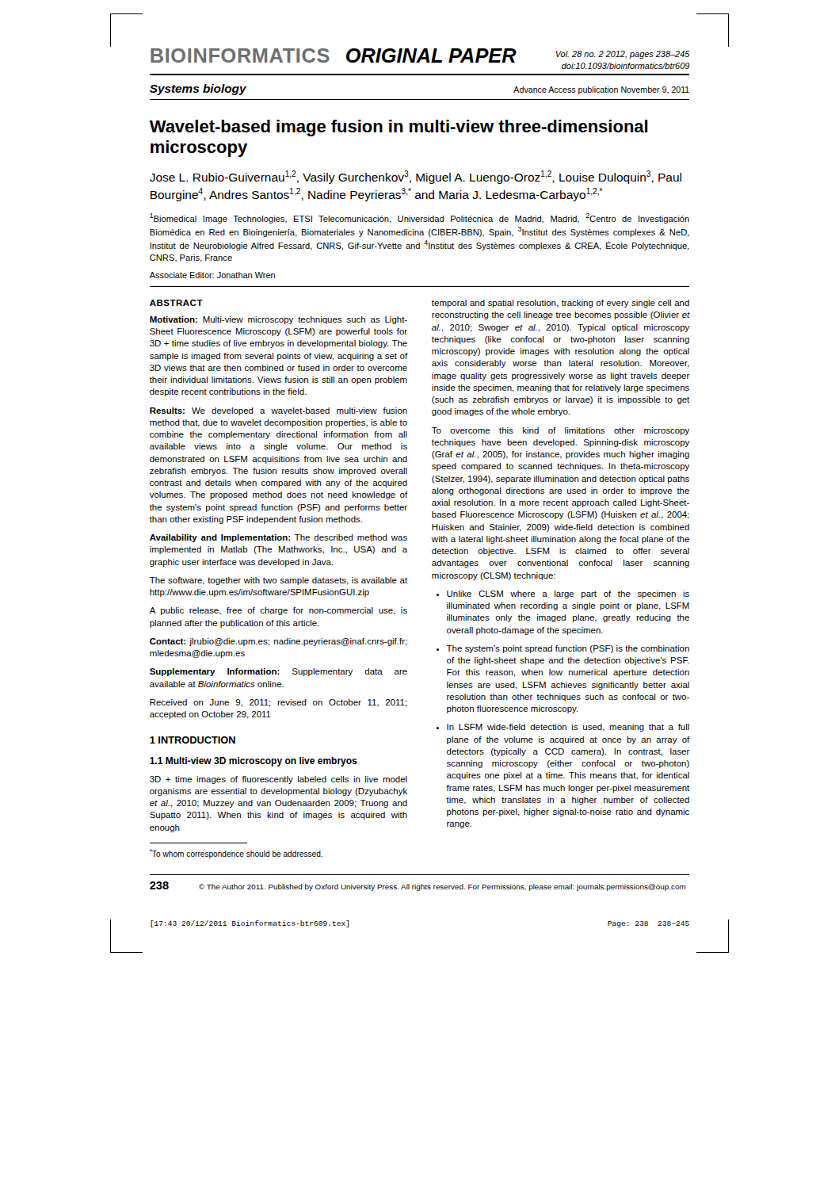BIOINFORMATICS
ORIGINAL PAPER
Vol. 28 no. 2 2012, pages 238–245
doi:10.1093/bioinformatics/btr609
Systems biology
Advance Access publication November 9, 2011
Wavelet-based image fusion in multi-view three-dimensional microscopy
Jose L. Rubio-Guivernau1,2, Vasily Gurchenkov3, Miguel A. Luengo-Oroz1,2, Louise Duloquin3, Paul Bourgine4, Andres Santos1,2, Nadine Peyrieras3,* and Maria J. Ledesma-Carbayo1,2,*
1Biomedical Image Technologies, ETSI Telecomunicación, Universidad Politécnica de Madrid, Madrid, 2Centro de Investigación Biomédica en Red en Bioingeniería, Biomateriales y Nanomedicina (CIBER-BBN), Spain, 3Institut des Systèmes complexes & NeD, Institut de Neurobiologie Alfred Fessard, CNRS, Gif-sur-Yvette and 4Institut des Systèmes complexes & CREA, École Polytechnique, CNRS, Paris, France
Associate Editor: Jonathan Wren
ABSTRACT
Motivation: Multi-view microscopy techniques such as Light-Sheet Fluorescence Microscopy (LSFM) are powerful tools for 3D + time studies of live embryos in developmental biology. The sample is imaged from several points of view, acquiring a set of 3D views that are then combined or fused in order to overcome their individual limitations. Views fusion is still an open problem despite recent contributions in the field.
Results: We developed a wavelet-based multi-view fusion method that, due to wavelet decomposition properties, is able to combine the complementary directional information from all available views into a single volume. Our method is demonstrated on LSFM acquisitions from live sea urchin and zebrafish embryos. The fusion results show improved overall contrast and details when compared with any of the acquired volumes. The proposed method does not need knowledge of the system's point spread function (PSF) and performs better than other existing PSF independent fusion methods.
Availability and Implementation: The described method was implemented in Matlab (The Mathworks, Inc., USA) and a graphic user interface was developed in Java.
The software, together with two sample datasets, is available at http://www.die.upm.es/im/software/SPIMFusionGUI.zip
A public release, free of charge for non-commercial use, is planned after the publication of this article.
Contact: jlrubio@die.upm.es; nadine.peyrieras@inaf.cnrs-gif.fr; mledesma@die.upm.es
Supplementary Information: Supplementary data are available at Bioinformatics online.
Received on June 9, 2011; revised on October 11, 2011; accepted on October 29, 2011
1 INTRODUCTION
1.1 Multi-view 3D microscopy on live embryos
3D + time images of fluorescently labeled cells in live model organisms are essential to developmental biology (Dzyubachyk et al., 2010; Muzzey and van Oudenaarden 2009; Truong and Supatto 2011). When this kind of images is acquired with enough
*To whom correspondence should be addressed.
temporal and spatial resolution, tracking of every single cell and reconstructing the cell lineage tree becomes possible (Olivier et al., 2010; Swoger et al., 2010). Typical optical microscopy techniques (like confocal or two-photon laser scanning microscopy) provide images with resolution along the optical axis considerably worse than lateral resolution. Moreover, image quality gets progressively worse as light travels deeper inside the specimen, meaning that for relatively large specimens (such as zebrafish embryos or larvae) it is impossible to get good images of the whole embryo.
To overcome this kind of limitations other microscopy techniques have been developed. Spinning-disk microscopy (Graf et al., 2005), for instance, provides much higher imaging speed compared to scanned techniques. In theta-microscopy (Stelzer, 1994), separate illumination and detection optical paths along orthogonal directions are used in order to improve the axial resolution. In a more recent approach called Light-Sheet-based Fluorescence Microscopy (LSFM) (Huisken et al., 2004; Huisken and Stainier, 2009) wide-field detection is combined with a lateral light-sheet illumination along the focal plane of the detection objective. LSFM is claimed to offer several advantages over conventional confocal laser scanning microscopy (CLSM) technique:
Unlike CLSM where a large part of the specimen is illuminated when recording a single point or plane, LSFM illuminates only the imaged plane, greatly reducing the overall photo-damage of the specimen.
The system's point spread function (PSF) is the combination of the light-sheet shape and the detection objective's PSF. For this reason, when low numerical aperture detection lenses are used, LSFM achieves significantly better axial resolution than other techniques such as confocal or two-photon fluorescence microscopy.
In LSFM wide-field detection is used, meaning that a full plane of the volume is acquired at once by an array of detectors (typically a CCD camera). In contrast, laser scanning microscopy (either confocal or two-photon) acquires one pixel at a time. This means that, for identical frame rates, LSFM has much longer per-pixel measurement time, which translates in a higher number of collected photons per-pixel, higher signal-to-noise ratio and dynamic range.
238
© The Author 2011. Published by Oxford University Press. All rights reserved. For Permissions, please email: journals.permissions@oup.com
[17:43 20/12/2011 Bioinformatics-btr609.tex]
Page: 238 238–245